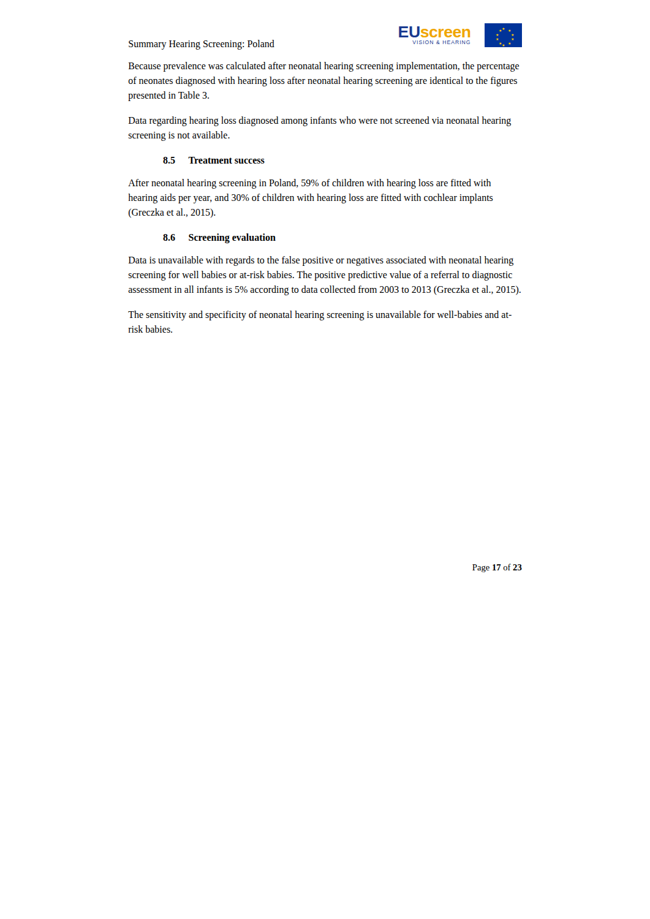Summary Hearing Screening: Poland
EU screen
VISION & HEARING
★ ★ ★ ★ ★ ★ ★ ★ ★ ★
Because prevalence was calculated after neonatal hearing screening implementation, the percentage of neonates diagnosed with hearing loss after neonatal hearing screening are identical to the figures presented in Table 3.
Data regarding hearing loss diagnosed among infants who were not screened via neonatal hearing screening is not available.
8.5 Treatment success
After neonatal hearing screening in Poland, 59% of children with hearing loss are fitted with hearing aids per year, and 30% of children with hearing loss are fitted with cochlear implants (Greczka et al., 2015).
8.6 Screening evaluation
Data is unavailable with regards to the false positive or negatives associated with neonatal hearing screening for well babies or at-risk babies. The positive predictive value of a referral to diagnostic assessment in all infants is 5% according to data collected from 2003 to 2013 (Greczka et al., 2015).
The sensitivity and specificity of neonatal hearing screening is unavailable for well-babies and at-risk babies.
Page 17 of 23